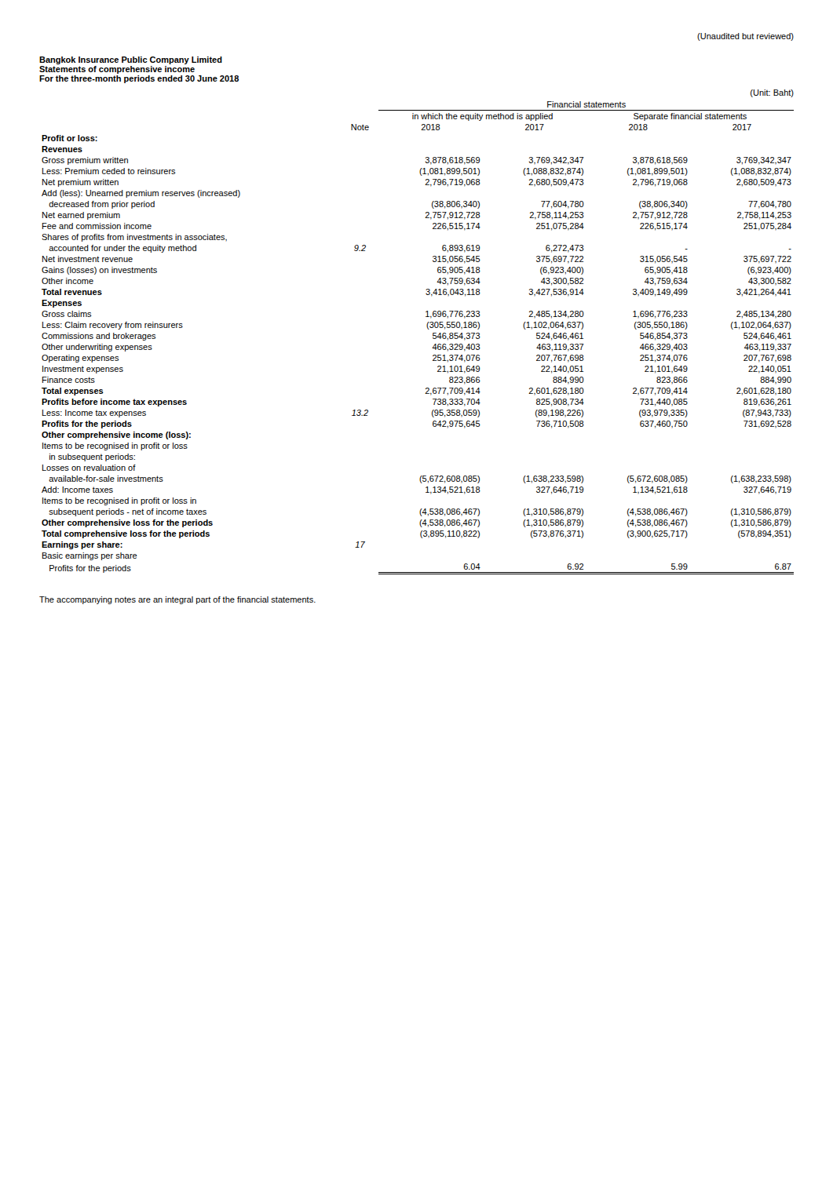(Unaudited but reviewed)
Bangkok Insurance Public Company Limited
Statements of comprehensive income
For the three-month periods ended 30 June 2018
(Unit: Baht)
| | | Financial statements |
| --- | --- | --- |
| | | in which the equity method is applied | Separate financial statements |
| | Note | 2018 | 2017 | 2018 | 2017 |
| Profit or loss: | | | | | |
| Revenues | | | | | |
| Gross premium written | | 3,878,618,569 | 3,769,342,347 | 3,878,618,569 | 3,769,342,347 |
| Less: Premium ceded to reinsurers | | (1,081,899,501) | (1,088,832,874) | (1,081,899,501) | (1,088,832,874) |
| Net premium written | | 2,796,719,068 | 2,680,509,473 | 2,796,719,068 | 2,680,509,473 |
| Add (less): Unearned premium reserves (increased) | | | | | |
| decreased from prior period | | (38,806,340) | 77,604,780 | (38,806,340) | 77,604,780 |
| Net earned premium | | 2,757,912,728 | 2,758,114,253 | 2,757,912,728 | 2,758,114,253 |
| Fee and commission income | | 226,515,174 | 251,075,284 | 226,515,174 | 251,075,284 |
| Shares of profits from investments in associates, | | | | | |
| accounted for under the equity method | 9.2 | 6,893,619 | 6,272,473 | - | - |
| Net investment revenue | | 315,056,545 | 375,697,722 | 315,056,545 | 375,697,722 |
| Gains (losses) on investments | | 65,905,418 | (6,923,400) | 65,905,418 | (6,923,400) |
| Other income | | 43,759,634 | 43,300,582 | 43,759,634 | 43,300,582 |
| Total revenues | | 3,416,043,118 | 3,427,536,914 | 3,409,149,499 | 3,421,264,441 |
| Expenses | | | | | |
| Gross claims | | 1,696,776,233 | 2,485,134,280 | 1,696,776,233 | 2,485,134,280 |
| Less: Claim recovery from reinsurers | | (305,550,186) | (1,102,064,637) | (305,550,186) | (1,102,064,637) |
| Commissions and brokerages | | 546,854,373 | 524,646,461 | 546,854,373 | 524,646,461 |
| Other underwriting expenses | | 466,329,403 | 463,119,337 | 466,329,403 | 463,119,337 |
| Operating expenses | | 251,374,076 | 207,767,698 | 251,374,076 | 207,767,698 |
| Investment expenses | | 21,101,649 | 22,140,051 | 21,101,649 | 22,140,051 |
| Finance costs | | 823,866 | 884,990 | 823,866 | 884,990 |
| Total expenses | | 2,677,709,414 | 2,601,628,180 | 2,677,709,414 | 2,601,628,180 |
| Profits before income tax expenses | | 738,333,704 | 825,908,734 | 731,440,085 | 819,636,261 |
| Less: Income tax expenses | 13.2 | (95,358,059) | (89,198,226) | (93,979,335) | (87,943,733) |
| Profits for the periods | | 642,975,645 | 736,710,508 | 637,460,750 | 731,692,528 |
| Other comprehensive income (loss): | | | | | |
| Items to be recognised in profit or loss | | | | | |
| in subsequent periods: | | | | | |
| Losses on revaluation of | | | | | |
| available-for-sale investments | | (5,672,608,085) | (1,638,233,598) | (5,672,608,085) | (1,638,233,598) |
| Add: Income taxes | | 1,134,521,618 | 327,646,719 | 1,134,521,618 | 327,646,719 |
| Items to be recognised in profit or loss in | | | | | |
| subsequent periods - net of income taxes | | (4,538,086,467) | (1,310,586,879) | (4,538,086,467) | (1,310,586,879) |
| Other comprehensive loss for the periods | | (4,538,086,467) | (1,310,586,879) | (4,538,086,467) | (1,310,586,879) |
| Total comprehensive loss for the periods | | (3,895,110,822) | (573,876,371) | (3,900,625,717) | (578,894,351) |
| Earnings per share: | 17 | | | | |
| Basic earnings per share | | | | | |
| Profits for the periods | | 6.04 | 6.92 | 5.99 | 6.87 |
The accompanying notes are an integral part of the financial statements.